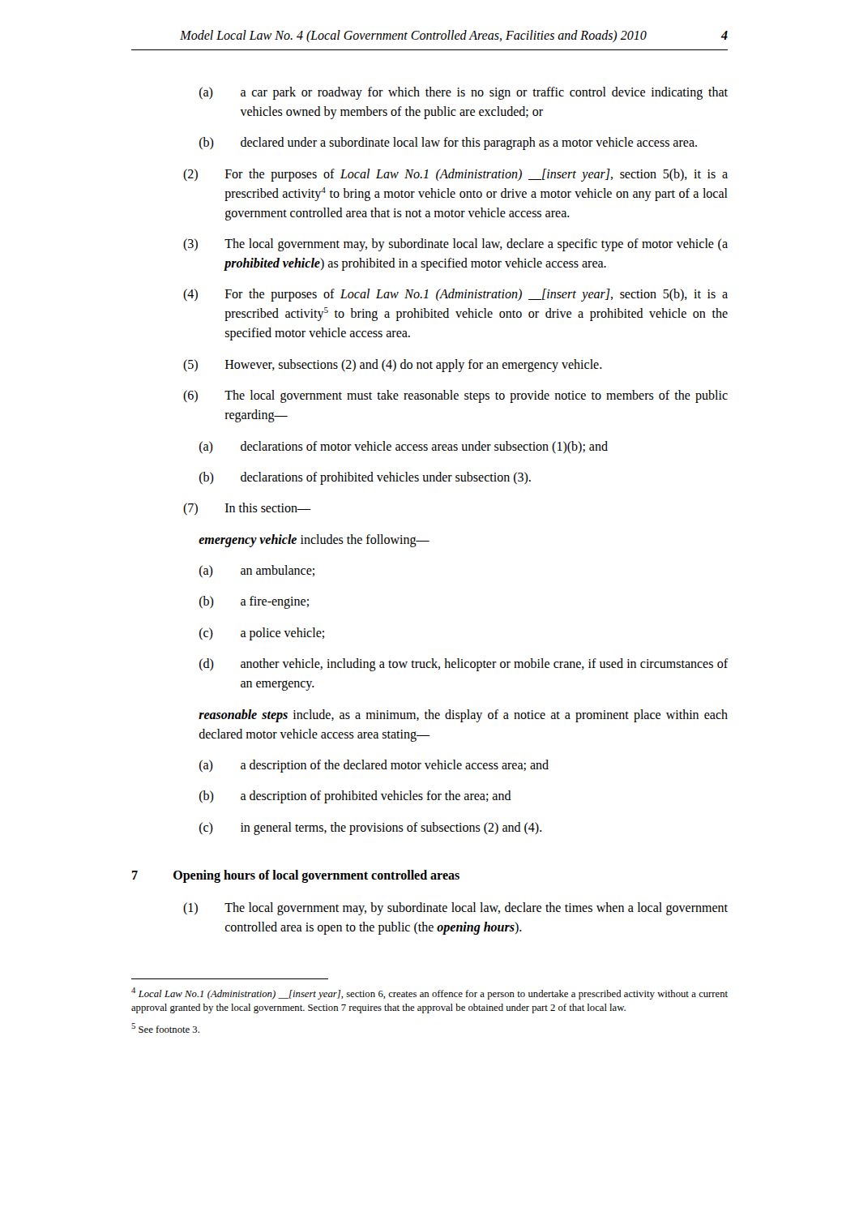Model Local Law No. 4 (Local Government Controlled Areas, Facilities and Roads) 2010 4
(a) a car park or roadway for which there is no sign or traffic control device indicating that vehicles owned by members of the public are excluded; or
(b) declared under a subordinate local law for this paragraph as a motor vehicle access area.
(2) For the purposes of Local Law No.1 (Administration) __[insert year], section 5(b), it is a prescribed activity4 to bring a motor vehicle onto or drive a motor vehicle on any part of a local government controlled area that is not a motor vehicle access area.
(3) The local government may, by subordinate local law, declare a specific type of motor vehicle (a prohibited vehicle) as prohibited in a specified motor vehicle access area.
(4) For the purposes of Local Law No.1 (Administration) __[insert year], section 5(b), it is a prescribed activity5 to bring a prohibited vehicle onto or drive a prohibited vehicle on the specified motor vehicle access area.
(5) However, subsections (2) and (4) do not apply for an emergency vehicle.
(6) The local government must take reasonable steps to provide notice to members of the public regarding—
(a) declarations of motor vehicle access areas under subsection (1)(b); and
(b) declarations of prohibited vehicles under subsection (3).
(7) In this section—
emergency vehicle includes the following—
(a) an ambulance;
(b) a fire-engine;
(c) a police vehicle;
(d) another vehicle, including a tow truck, helicopter or mobile crane, if used in circumstances of an emergency.
reasonable steps include, as a minimum, the display of a notice at a prominent place within each declared motor vehicle access area stating—
(a) a description of the declared motor vehicle access area; and
(b) a description of prohibited vehicles for the area; and
(c) in general terms, the provisions of subsections (2) and (4).
7 Opening hours of local government controlled areas
(1) The local government may, by subordinate local law, declare the times when a local government controlled area is open to the public (the opening hours).
4 Local Law No.1 (Administration) __[insert year], section 6, creates an offence for a person to undertake a prescribed activity without a current approval granted by the local government. Section 7 requires that the approval be obtained under part 2 of that local law.
5 See footnote 3.